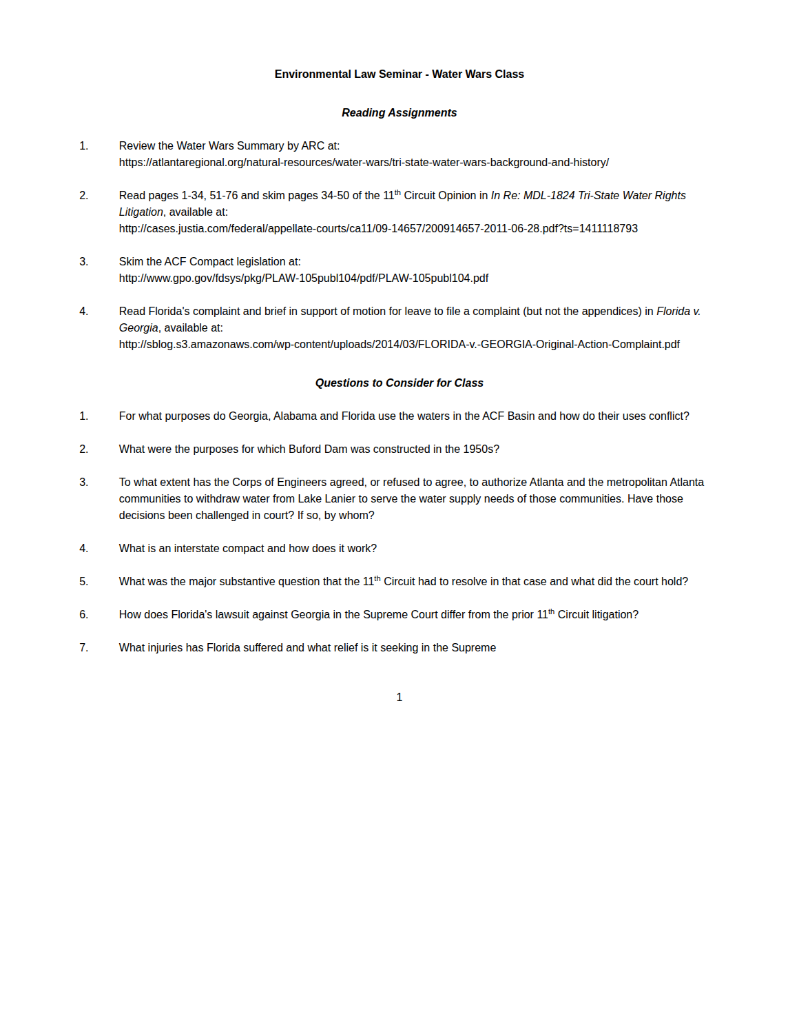Environmental Law Seminar - Water Wars Class
Reading Assignments
Review the Water Wars Summary by ARC at:
https://atlantaregional.org/natural-resources/water-wars/tri-state-water-wars-background-and-history/
Read pages 1-34, 51-76 and skim pages 34-50 of the 11th Circuit Opinion in In Re: MDL-1824 Tri-State Water Rights Litigation, available at:
http://cases.justia.com/federal/appellate-courts/ca11/09-14657/200914657-2011-06-28.pdf?ts=1411118793
Skim the ACF Compact legislation at:
http://www.gpo.gov/fdsys/pkg/PLAW-105publ104/pdf/PLAW-105publ104.pdf
Read Florida's complaint and brief in support of motion for leave to file a complaint (but not the appendices) in Florida v. Georgia, available at:
http://sblog.s3.amazonaws.com/wp-content/uploads/2014/03/FLORIDA-v.-GEORGIA-Original-Action-Complaint.pdf
Questions to Consider for Class
For what purposes do Georgia, Alabama and Florida use the waters in the ACF Basin and how do their uses conflict?
What were the purposes for which Buford Dam was constructed in the 1950s?
To what extent has the Corps of Engineers agreed, or refused to agree, to authorize Atlanta and the metropolitan Atlanta communities to withdraw water from Lake Lanier to serve the water supply needs of those communities. Have those decisions been challenged in court? If so, by whom?
What is an interstate compact and how does it work?
What was the major substantive question that the 11th Circuit had to resolve in that case and what did the court hold?
How does Florida's lawsuit against Georgia in the Supreme Court differ from the prior 11th Circuit litigation?
What injuries has Florida suffered and what relief is it seeking in the Supreme
1